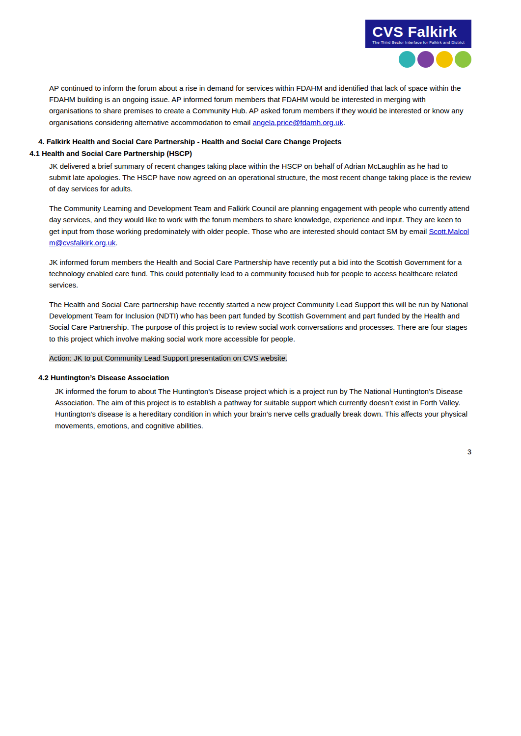CVS Falkirk
The Third Sector Interface for Falkirk and District
AP continued to inform the forum about a rise in demand for services within FDAHM and identified that lack of space within the FDAHM building is an ongoing issue. AP informed forum members that FDAHM would be interested in merging with organisations to share premises to create a Community Hub. AP asked forum members if they would be interested or know any organisations considering alternative accommodation to email angela.price@fdamh.org.uk.
4. Falkirk Health and Social Care Partnership - Health and Social Care Change Projects
4.1 Health and Social Care Partnership (HSCP)
JK delivered a brief summary of recent changes taking place within the HSCP on behalf of Adrian McLaughlin as he had to submit late apologies. The HSCP have now agreed on an operational structure, the most recent change taking place is the review of day services for adults.
The Community Learning and Development Team and Falkirk Council are planning engagement with people who currently attend day services, and they would like to work with the forum members to share knowledge, experience and input. They are keen to get input from those working predominately with older people. Those who are interested should contact SM by email Scott.Malcolm@cvsfalkirk.org.uk.
JK informed forum members the Health and Social Care Partnership have recently put a bid into the Scottish Government for a technology enabled care fund. This could potentially lead to a community focused hub for people to access healthcare related services.
The Health and Social Care partnership have recently started a new project Community Lead Support this will be run by National Development Team for Inclusion (NDTI) who has been part funded by Scottish Government and part funded by the Health and Social Care Partnership. The purpose of this project is to review social work conversations and processes. There are four stages to this project which involve making social work more accessible for people.
Action: JK to put Community Lead Support presentation on CVS website.
4.2 Huntington’s Disease Association
JK informed the forum to about The Huntington's Disease project which is a project run by The National Huntington’s Disease Association. The aim of this project is to establish a pathway for suitable support which currently doesn’t exist in Forth Valley. Huntington's disease is a hereditary condition in which your brain’s nerve cells gradually break down. This affects your physical movements, emotions, and cognitive abilities.
3